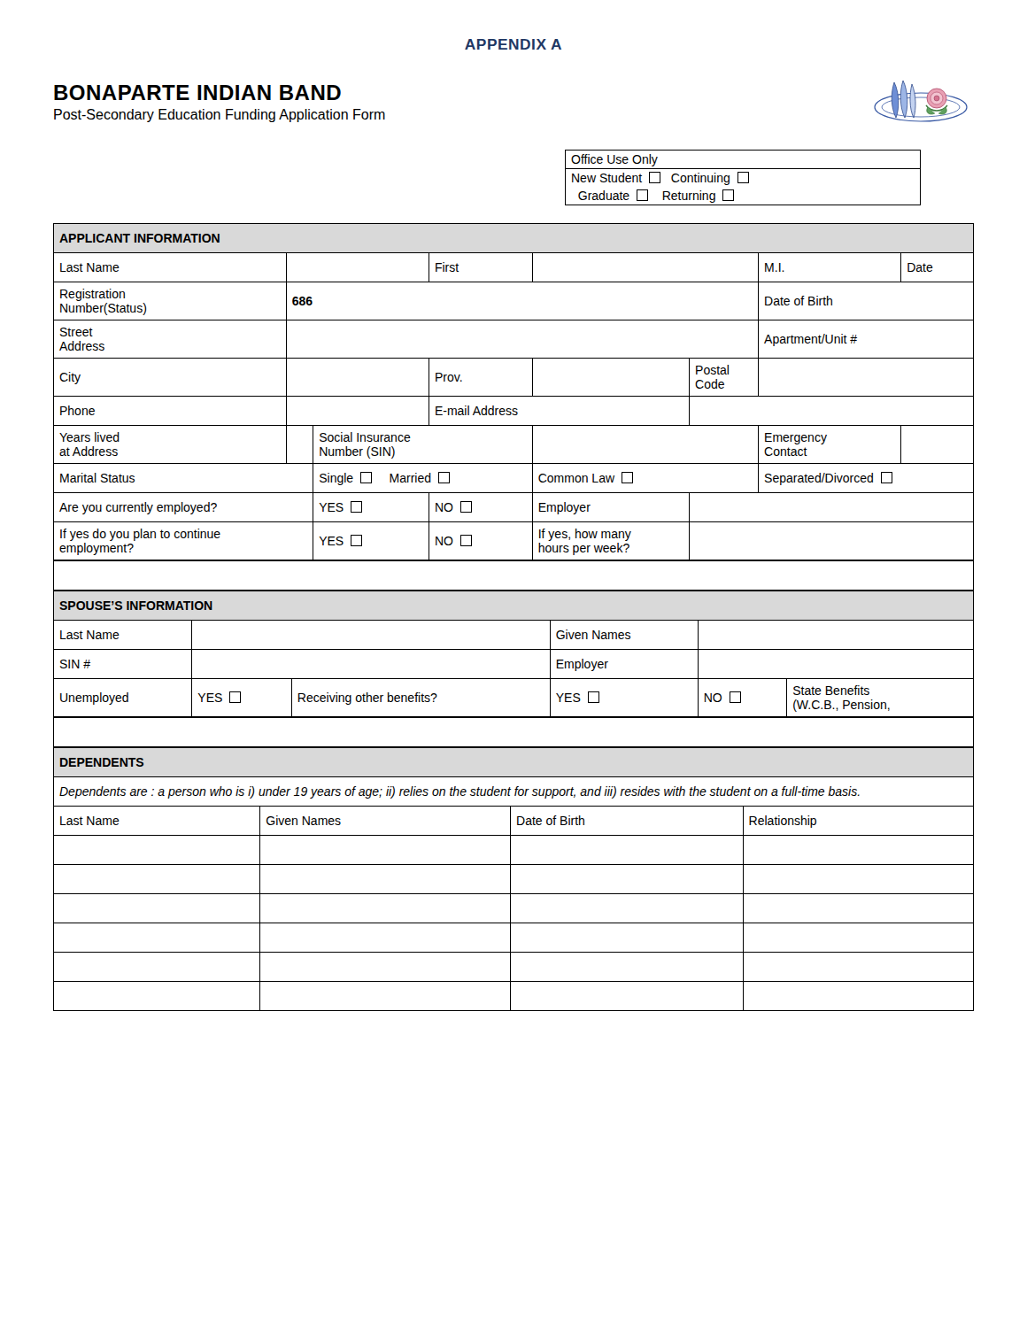APPENDIX A
BONAPARTE INDIAN BAND
Post-Secondary Education Funding Application Form
Office Use Only
New Student Continuing
Graduate Returning
| APPLICANT INFORMATION |
| Last Name | | First | | M.I. | Date |
| Registration Number(Status) | 686 | Date of Birth |
| Street Address | | Apartment/Unit # |
| City | | Prov. | | Postal Code | |
| Phone | | E-mail Address | |
| Years lived at Address | | Social Insurance Number (SIN) | | Emergency Contact | |
| Marital Status | Single Married | Common Law | Separated/Divorced |
| Are you currently employed? | YES | NO | Employer | |
| If yes do you plan to continue employment? | YES | NO | If yes, how many hours per week? | |
| SPOUSE’S INFORMATION |
| Last Name | | Given Names | |
| SIN # | | Employer | |
| Unemployed | YES | Receiving other benefits? | YES | NO | State Benefits (W.C.B., Pension, |
| DEPENDENTS |
| Dependents are : a person who is i) under 19 years of age; ii) relies on the student for support, and iii) resides with the student on a full-time basis. |
| Last Name | Given Names | Date of Birth | Relationship |